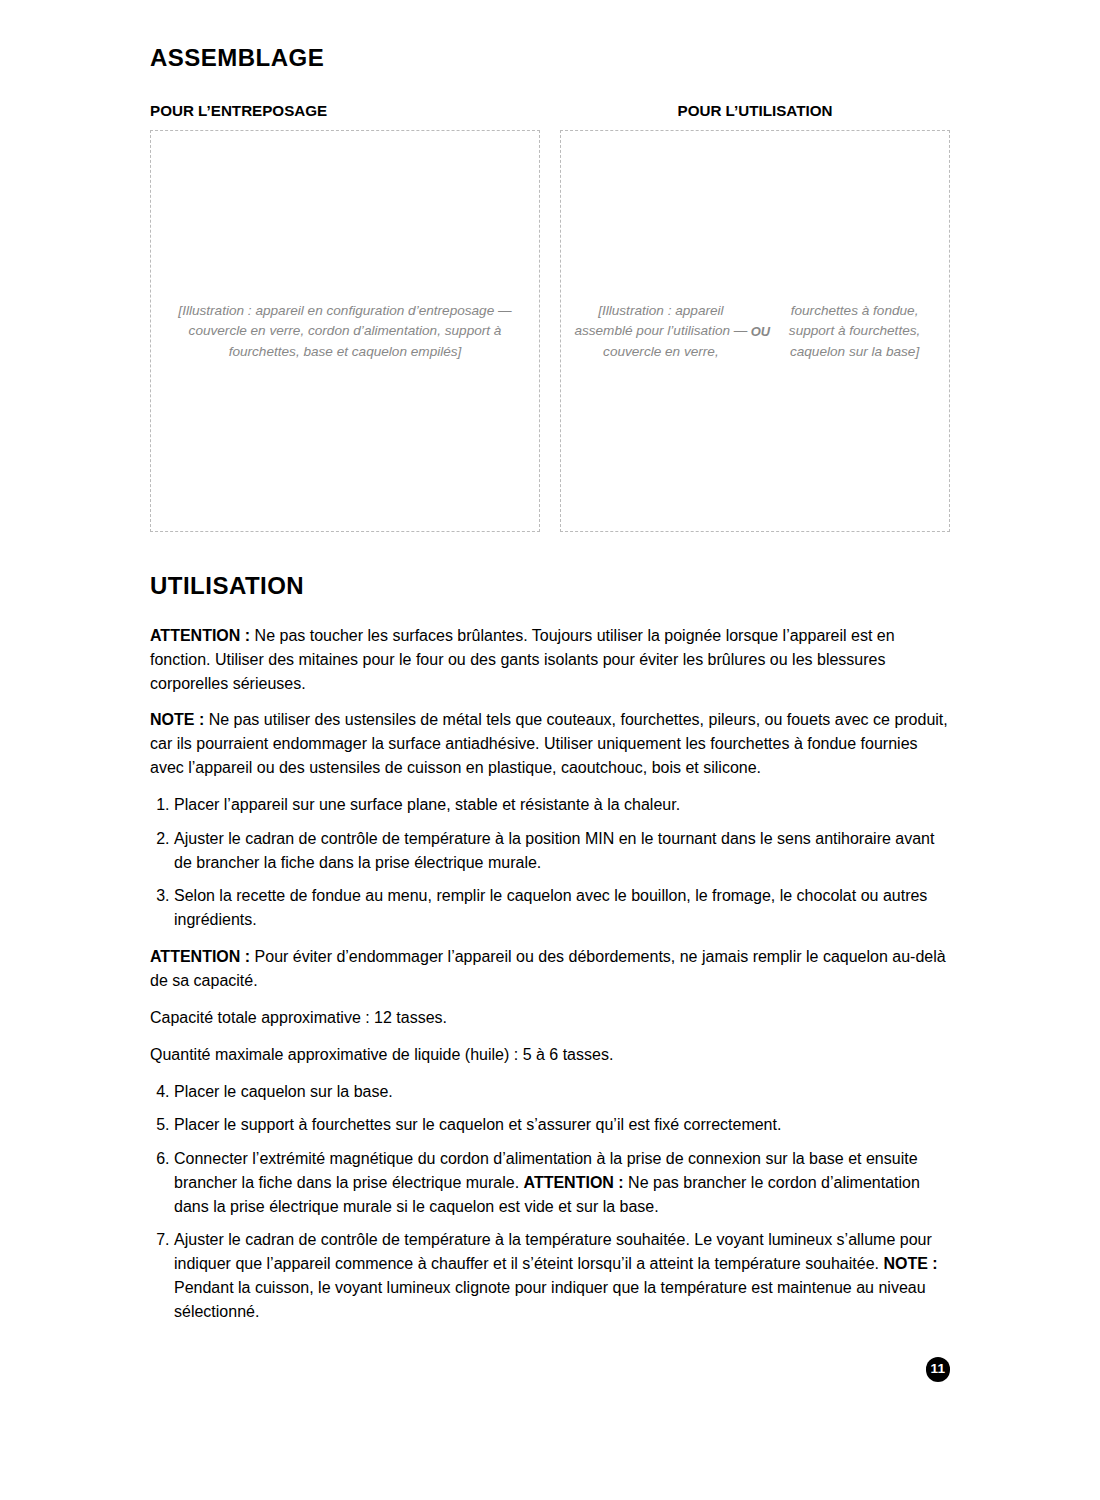ASSEMBLAGE
POUR L’ENTREPOSAGE
[Illustration : appareil en configuration d’entreposage — couvercle en verre, cordon d’alimentation, support à fourchettes, base et caquelon empilés]
POUR L’UTILISATION
[Illustration : appareil assemblé pour l’utilisation — couvercle en verre, OU fourchettes à fondue, support à fourchettes, caquelon sur la base]
UTILISATION
ATTENTION : Ne pas toucher les surfaces brûlantes. Toujours utiliser la poignée lorsque l’appareil est en fonction. Utiliser des mitaines pour le four ou des gants isolants pour éviter les brûlures ou les blessures corporelles sérieuses.
NOTE : Ne pas utiliser des ustensiles de métal tels que couteaux, fourchettes, pileurs, ou fouets avec ce produit, car ils pourraient endommager la surface antiadhésive. Utiliser uniquement les fourchettes à fondue fournies avec l’appareil ou des ustensiles de cuisson en plastique, caoutchouc, bois et silicone.
Placer l’appareil sur une surface plane, stable et résistante à la chaleur.
Ajuster le cadran de contrôle de température à la position MIN en le tournant dans le sens antihoraire avant de brancher la fiche dans la prise électrique murale.
Selon la recette de fondue au menu, remplir le caquelon avec le bouillon, le fromage, le chocolat ou autres ingrédients.
ATTENTION : Pour éviter d’endommager l’appareil ou des débordements, ne jamais remplir le caquelon au-delà de sa capacité.
Capacité totale approximative : 12 tasses.
Quantité maximale approximative de liquide (huile) : 5 à 6 tasses.
Placer le caquelon sur la base.
Placer le support à fourchettes sur le caquelon et s’assurer qu’il est fixé correctement.
Connecter l’extrémité magnétique du cordon d’alimentation à la prise de connexion sur la base et ensuite brancher la fiche dans la prise électrique murale. ATTENTION : Ne pas brancher le cordon d’alimentation dans la prise électrique murale si le caquelon est vide et sur la base.
Ajuster le cadran de contrôle de température à la température souhaitée. Le voyant lumineux s’allume pour indiquer que l’appareil commence à chauffer et il s’éteint lorsqu’il a atteint la température souhaitée. NOTE : Pendant la cuisson, le voyant lumineux clignote pour indiquer que la température est maintenue au niveau sélectionné.
11